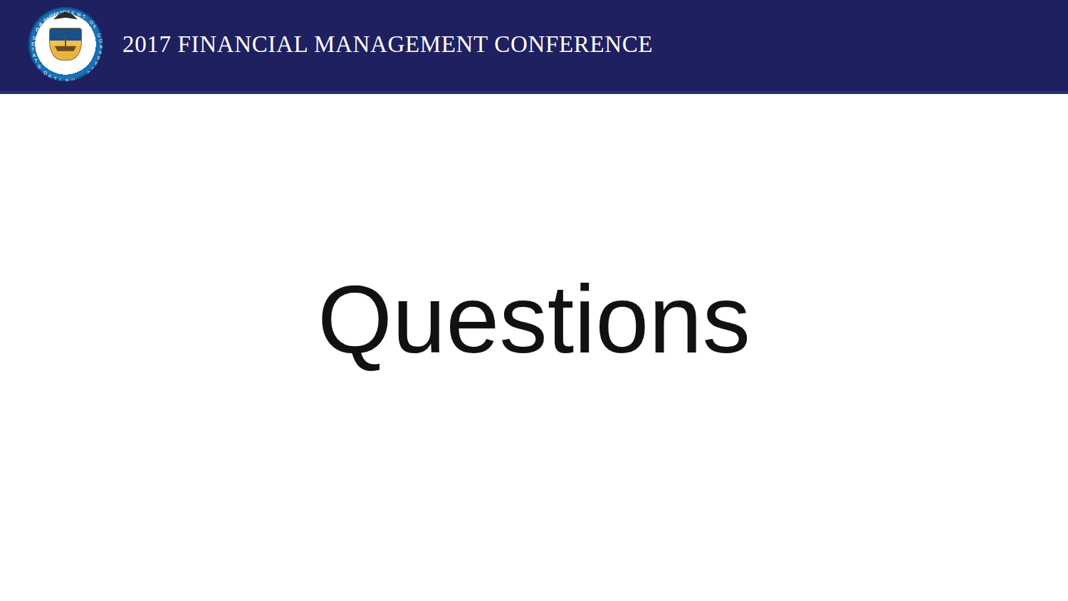D E P A R T M E N T O F C O M M E R C E U N I T E D S T A T E S O F A M E R
2017 Financial Management Conference
Questions